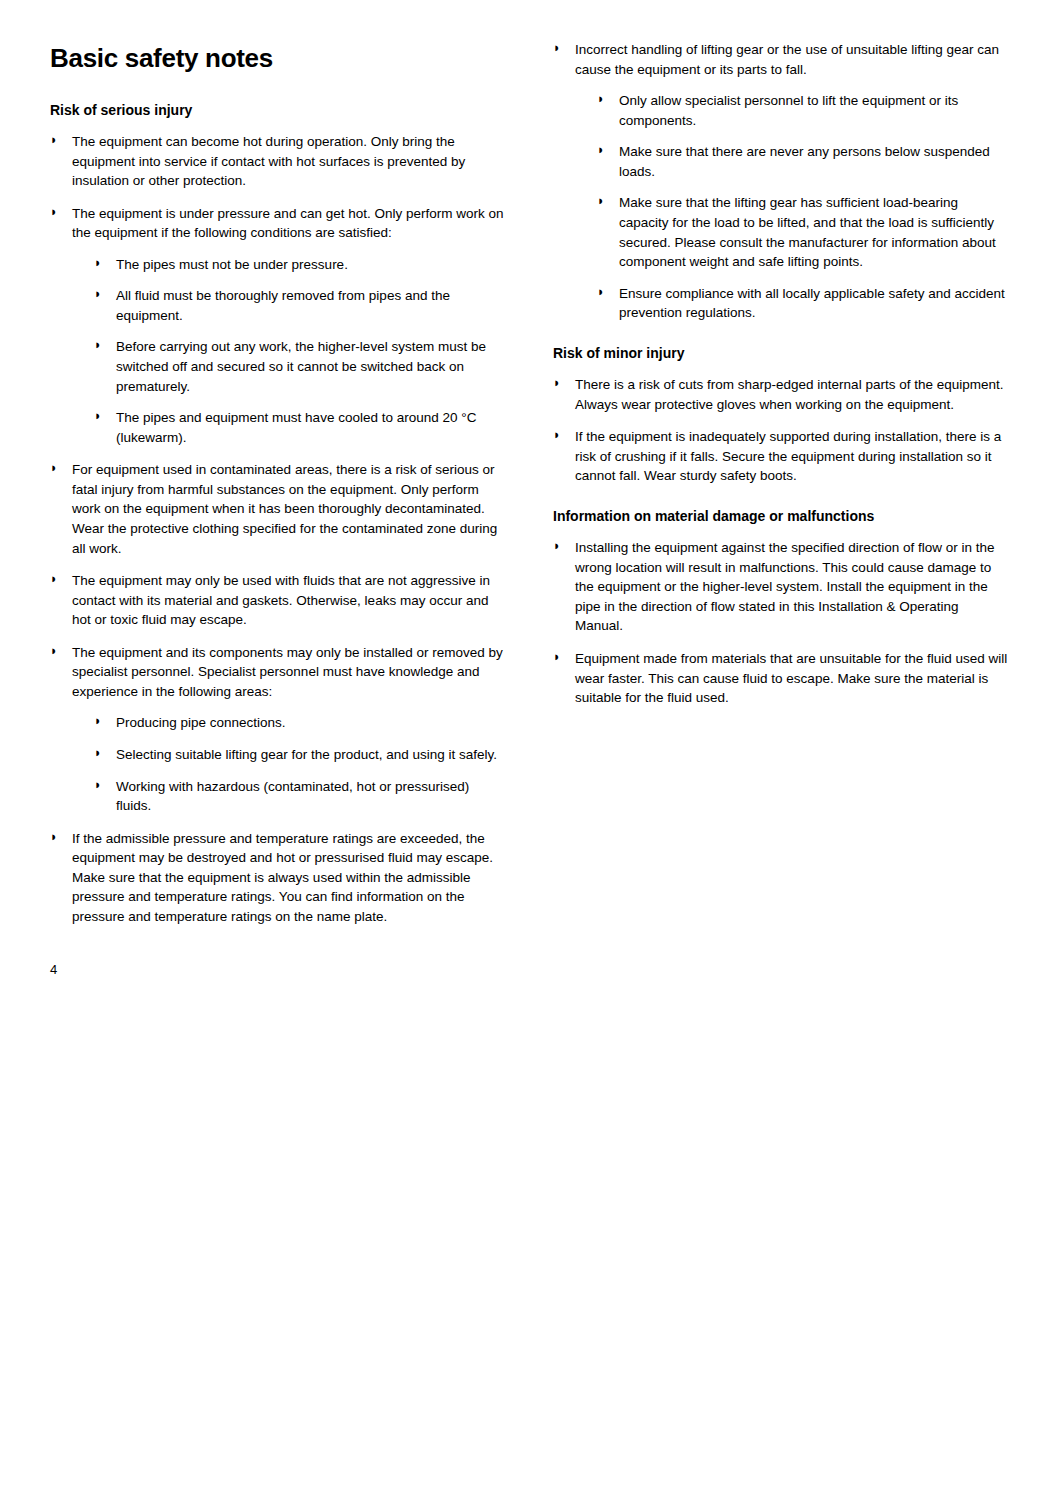Basic safety notes
Risk of serious injury
The equipment can become hot during operation. Only bring the equipment into service if contact with hot surfaces is prevented by insulation or other protection.
The equipment is under pressure and can get hot. Only perform work on the equipment if the following conditions are satisfied:
The pipes must not be under pressure.
All fluid must be thoroughly removed from pipes and the equipment.
Before carrying out any work, the higher-level system must be switched off and secured so it cannot be switched back on prematurely.
The pipes and equipment must have cooled to around 20 °C (lukewarm).
For equipment used in contaminated areas, there is a risk of serious or fatal injury from harmful substances on the equipment. Only perform work on the equipment when it has been thoroughly decontaminated. Wear the protective clothing specified for the contaminated zone during all work.
The equipment may only be used with fluids that are not aggressive in contact with its material and gaskets. Otherwise, leaks may occur and hot or toxic fluid may escape.
The equipment and its components may only be installed or removed by specialist personnel. Specialist personnel must have knowledge and experience in the following areas:
Producing pipe connections.
Selecting suitable lifting gear for the product, and using it safely.
Working with hazardous (contaminated, hot or pressurised) fluids.
If the admissible pressure and temperature ratings are exceeded, the equipment may be destroyed and hot or pressurised fluid may escape. Make sure that the equipment is always used within the admissible pressure and temperature ratings. You can find information on the pressure and temperature ratings on the name plate.
4
Incorrect handling of lifting gear or the use of unsuitable lifting gear can cause the equipment or its parts to fall.
Only allow specialist personnel to lift the equipment or its components.
Make sure that there are never any persons below suspended loads.
Make sure that the lifting gear has sufficient load-bearing capacity for the load to be lifted, and that the load is sufficiently secured. Please consult the manufacturer for information about component weight and safe lifting points.
Ensure compliance with all locally applicable safety and accident prevention regulations.
Risk of minor injury
There is a risk of cuts from sharp-edged internal parts of the equipment. Always wear protective gloves when working on the equipment.
If the equipment is inadequately supported during installation, there is a risk of crushing if it falls. Secure the equipment during installation so it cannot fall. Wear sturdy safety boots.
Information on material damage or malfunctions
Installing the equipment against the specified direction of flow or in the wrong location will result in malfunctions. This could cause damage to the equipment or the higher-level system. Install the equipment in the pipe in the direction of flow stated in this Installation & Operating Manual.
Equipment made from materials that are unsuitable for the fluid used will wear faster. This can cause fluid to escape. Make sure the material is suitable for the fluid used.